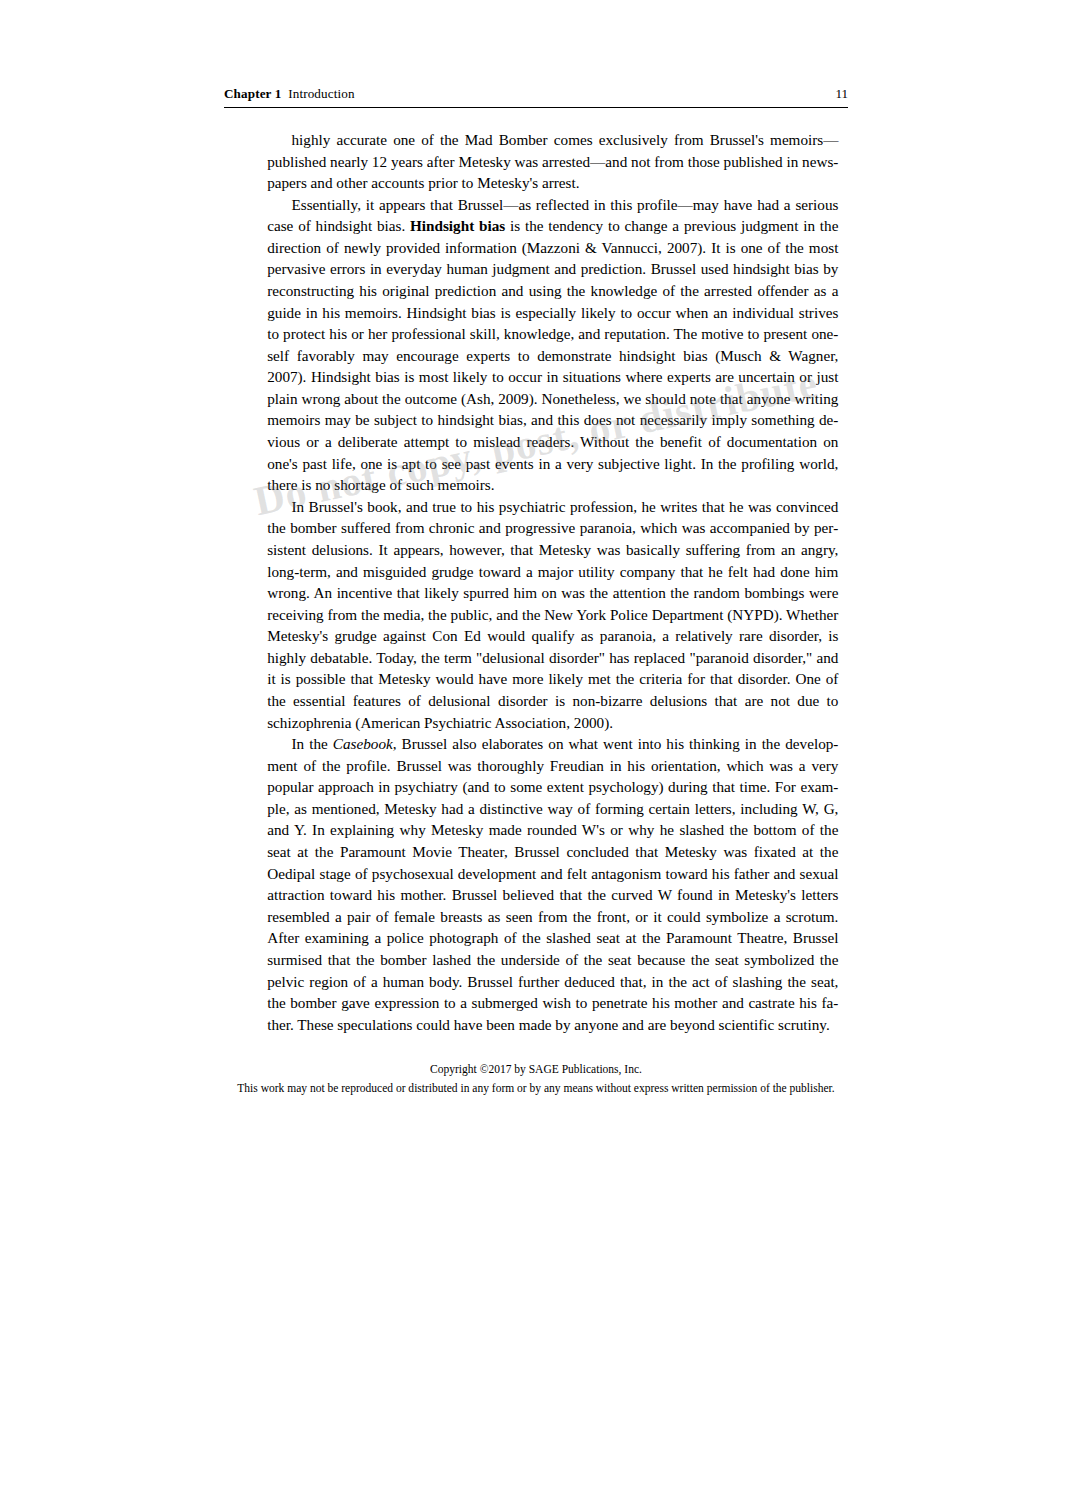Do not copy, post, or distribute
Chapter 1 Introduction
11
highly accurate one of the Mad Bomber comes exclusively from Brussel's memoirs—published nearly 12 years after Metesky was arrested—and not from those published in newspapers and other accounts prior to Metesky's arrest.
Essentially, it appears that Brussel—as reflected in this profile—may have had a serious case of hindsight bias. Hindsight bias is the tendency to change a previous judgment in the direction of newly provided information (Mazzoni & Vannucci, 2007). It is one of the most pervasive errors in everyday human judgment and prediction. Brussel used hindsight bias by reconstructing his original prediction and using the knowledge of the arrested offender as a guide in his memoirs. Hindsight bias is especially likely to occur when an individual strives to protect his or her professional skill, knowledge, and reputation. The motive to present oneself favorably may encourage experts to demonstrate hindsight bias (Musch & Wagner, 2007). Hindsight bias is most likely to occur in situations where experts are uncertain or just plain wrong about the outcome (Ash, 2009). Nonetheless, we should note that anyone writing memoirs may be subject to hindsight bias, and this does not necessarily imply something devious or a deliberate attempt to mislead readers. Without the benefit of documentation on one's past life, one is apt to see past events in a very subjective light. In the profiling world, there is no shortage of such memoirs.
In Brussel's book, and true to his psychiatric profession, he writes that he was convinced the bomber suffered from chronic and progressive paranoia, which was accompanied by persistent delusions. It appears, however, that Metesky was basically suffering from an angry, long-term, and misguided grudge toward a major utility company that he felt had done him wrong. An incentive that likely spurred him on was the attention the random bombings were receiving from the media, the public, and the New York Police Department (NYPD). Whether Metesky's grudge against Con Ed would qualify as paranoia, a relatively rare disorder, is highly debatable. Today, the term "delusional disorder" has replaced "paranoid disorder," and it is possible that Metesky would have more likely met the criteria for that disorder. One of the essential features of delusional disorder is non-bizarre delusions that are not due to schizophrenia (American Psychiatric Association, 2000).
In the Casebook, Brussel also elaborates on what went into his thinking in the development of the profile. Brussel was thoroughly Freudian in his orientation, which was a very popular approach in psychiatry (and to some extent psychology) during that time. For example, as mentioned, Metesky had a distinctive way of forming certain letters, including W, G, and Y. In explaining why Metesky made rounded W's or why he slashed the bottom of the seat at the Paramount Movie Theater, Brussel concluded that Metesky was fixated at the Oedipal stage of psychosexual development and felt antagonism toward his father and sexual attraction toward his mother. Brussel believed that the curved W found in Metesky's letters resembled a pair of female breasts as seen from the front, or it could symbolize a scrotum. After examining a police photograph of the slashed seat at the Paramount Theatre, Brussel surmised that the bomber lashed the underside of the seat because the seat symbolized the pelvic region of a human body. Brussel further deduced that, in the act of slashing the seat, the bomber gave expression to a submerged wish to penetrate his mother and castrate his father. These speculations could have been made by anyone and are beyond scientific scrutiny.
Copyright ©2017 by SAGE Publications, Inc.
This work may not be reproduced or distributed in any form or by any means without express written permission of the publisher.